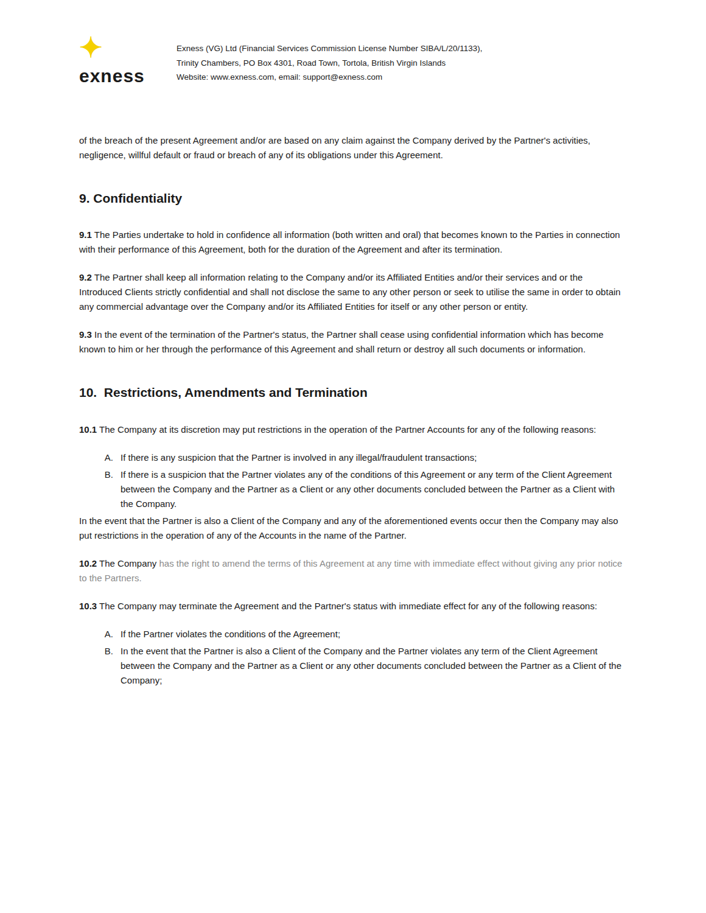✦
exness
Exness (VG) Ltd (Financial Services Commission License Number SIBA/L/20/1133),
Trinity Chambers, PO Box 4301, Road Town, Tortola, British Virgin Islands
Website: www.exness.com, email: support@exness.com
of the breach of the present Agreement and/or are based on any claim against the Company derived by the Partner's activities, negligence, willful default or fraud or breach of any of its obligations under this Agreement.
9. Confidentiality
9.1 The Parties undertake to hold in confidence all information (both written and oral) that becomes known to the Parties in connection with their performance of this Agreement, both for the duration of the Agreement and after its termination.
9.2 The Partner shall keep all information relating to the Company and/or its Affiliated Entities and/or their services and or the Introduced Clients strictly confidential and shall not disclose the same to any other person or seek to utilise the same in order to obtain any commercial advantage over the Company and/or its Affiliated Entities for itself or any other person or entity.
9.3 In the event of the termination of the Partner's status, the Partner shall cease using confidential information which has become known to him or her through the performance of this Agreement and shall return or destroy all such documents or information.
10. Restrictions, Amendments and Termination
10.1 The Company at its discretion may put restrictions in the operation of the Partner Accounts for any of the following reasons:
If there is any suspicion that the Partner is involved in any illegal/fraudulent transactions;
If there is a suspicion that the Partner violates any of the conditions of this Agreement or any term of the Client Agreement between the Company and the Partner as a Client or any other documents concluded between the Partner as a Client with the Company.
In the event that the Partner is also a Client of the Company and any of the aforementioned events occur then the Company may also put restrictions in the operation of any of the Accounts in the name of the Partner.
10.2 The Company has the right to amend the terms of this Agreement at any time with immediate effect without giving any prior notice to the Partners.
10.3 The Company may terminate the Agreement and the Partner's status with immediate effect for any of the following reasons:
If the Partner violates the conditions of the Agreement;
In the event that the Partner is also a Client of the Company and the Partner violates any term of the Client Agreement between the Company and the Partner as a Client or any other documents concluded between the Partner as a Client of the Company;